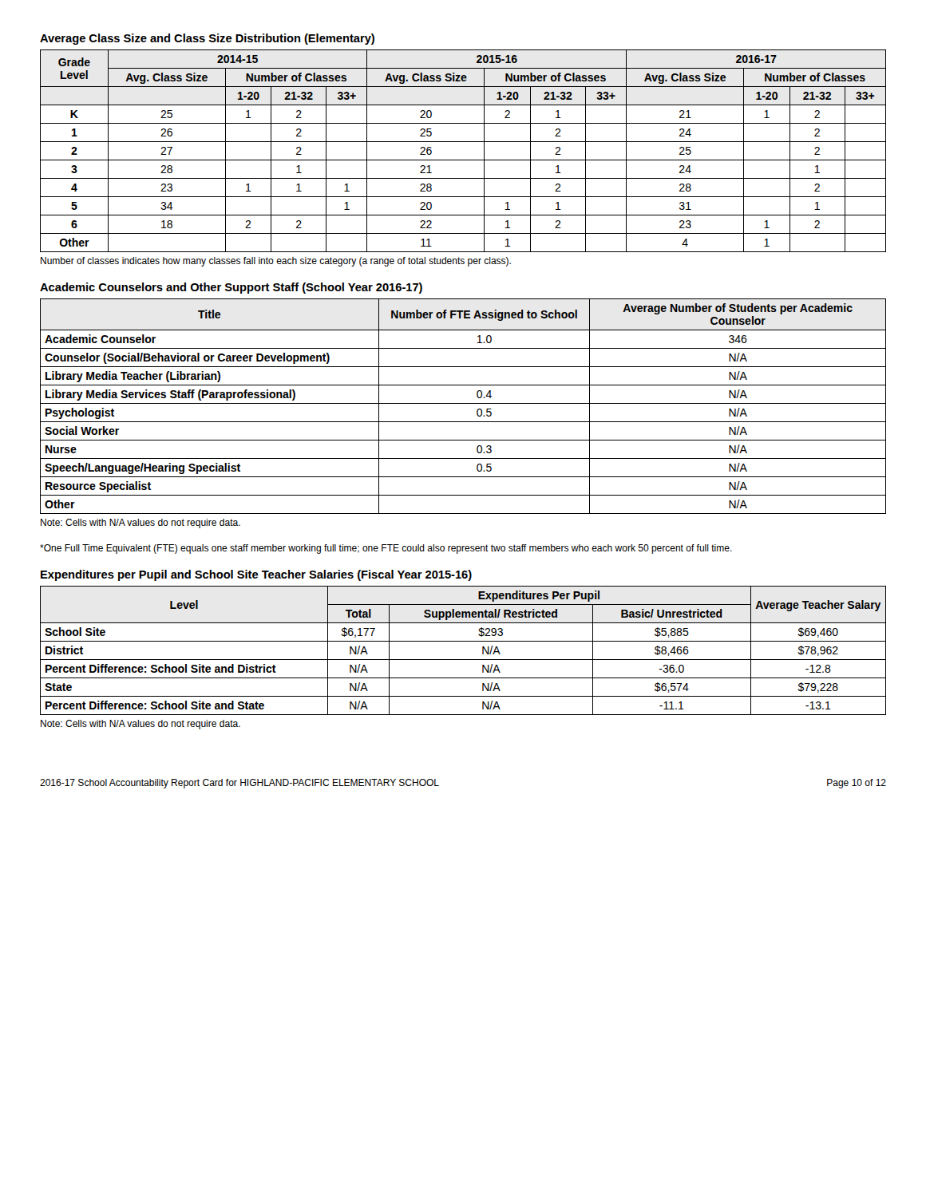Average Class Size and Class Size Distribution (Elementary)
| Grade Level | 2014-15 | 2015-16 | 2016-17 |
| --- | --- | --- | --- |
| Avg. Class Size | Number of Classes | Avg. Class Size | Number of Classes | Avg. Class Size | Number of Classes |
| | | 1-20 | 21-32 | 33+ | | 1-20 | 21-32 | 33+ | | 1-20 | 21-32 | 33+ |
| K | 25 | 1 | 2 | | 20 | 2 | 1 | | 21 | 1 | 2 | |
| 1 | 26 | | 2 | | 25 | | 2 | | 24 | | 2 | |
| 2 | 27 | | 2 | | 26 | | 2 | | 25 | | 2 | |
| 3 | 28 | | 1 | | 21 | | 1 | | 24 | | 1 | |
| 4 | 23 | 1 | 1 | 1 | 28 | | 2 | | 28 | | 2 | |
| 5 | 34 | | | 1 | 20 | 1 | 1 | | 31 | | 1 | |
| 6 | 18 | 2 | 2 | | 22 | 1 | 2 | | 23 | 1 | 2 | |
| Other | | | | | 11 | 1 | | | 4 | 1 | | |
Number of classes indicates how many classes fall into each size category (a range of total students per class).
Academic Counselors and Other Support Staff (School Year 2016-17)
| Title | Number of FTE Assigned to School | Average Number of Students per Academic Counselor |
| --- | --- | --- |
| Academic Counselor | 1.0 | 346 |
| Counselor (Social/Behavioral or Career Development) | | N/A |
| Library Media Teacher (Librarian) | | N/A |
| Library Media Services Staff (Paraprofessional) | 0.4 | N/A |
| Psychologist | 0.5 | N/A |
| Social Worker | | N/A |
| Nurse | 0.3 | N/A |
| Speech/Language/Hearing Specialist | 0.5 | N/A |
| Resource Specialist | | N/A |
| Other | | N/A |
Note: Cells with N/A values do not require data.
*One Full Time Equivalent (FTE) equals one staff member working full time; one FTE could also represent two staff members who each work 50 percent of full time.
Expenditures per Pupil and School Site Teacher Salaries (Fiscal Year 2015-16)
| Level | Expenditures Per Pupil | Average Teacher Salary |
| --- | --- | --- |
| Total | Supplemental/ Restricted | Basic/ Unrestricted |
| School Site | $6,177 | $293 | $5,885 | $69,460 |
| District | N/A | N/A | $8,466 | $78,962 |
| Percent Difference: School Site and District | N/A | N/A | -36.0 | -12.8 |
| State | N/A | N/A | $6,574 | $79,228 |
| Percent Difference: School Site and State | N/A | N/A | -11.1 | -13.1 |
Note: Cells with N/A values do not require data.
2016-17 School Accountability Report Card for HIGHLAND-PACIFIC ELEMENTARY SCHOOL Page 10 of 12